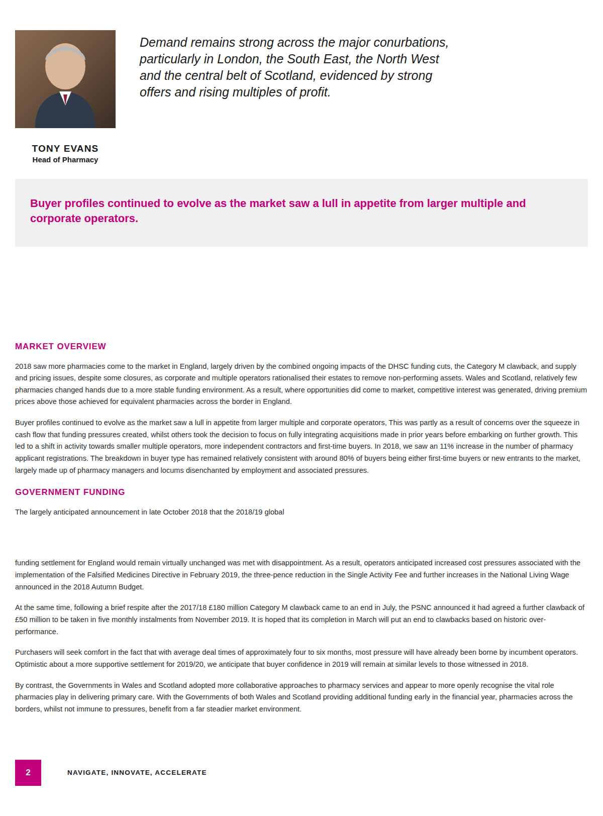Tony Evans
Head of Pharmacy
Demand remains strong across the major conurbations, particularly in London, the South East, the North West and the central belt of Scotland, evidenced by strong offers and rising multiples of profit.
Buyer profiles continued to evolve as the market saw a lull in appetite from larger multiple and corporate operators.
Market Overview
2018 saw more pharmacies come to the market in England, largely driven by the combined ongoing impacts of the DHSC funding cuts, the Category M clawback, and supply and pricing issues, despite some closures, as corporate and multiple operators rationalised their estates to remove non-performing assets. Wales and Scotland, relatively few pharmacies changed hands due to a more stable funding environment. As a result, where opportunities did come to market, competitive interest was generated, driving premium prices above those achieved for equivalent pharmacies across the border in England.
Buyer profiles continued to evolve as the market saw a lull in appetite from larger multiple and corporate operators, This was partly as a result of concerns over the squeeze in cash flow that funding pressures created, whilst others took the decision to focus on fully integrating acquisitions made in prior years before embarking on further growth. This led to a shift in activity towards smaller multiple operators, more independent contractors and first-time buyers. In 2018, we saw an 11% increase in the number of pharmacy applicant registrations. The breakdown in buyer type has remained relatively consistent with around 80% of buyers being either first-time buyers or new entrants to the market, largely made up of pharmacy managers and locums disenchanted by employment and associated pressures.
Government Funding
The largely anticipated announcement in late October 2018 that the 2018/19 global
funding settlement for England would remain virtually unchanged was met with disappointment. As a result, operators anticipated increased cost pressures associated with the implementation of the Falsified Medicines Directive in February 2019, the three-pence reduction in the Single Activity Fee and further increases in the National Living Wage announced in the 2018 Autumn Budget.
At the same time, following a brief respite after the 2017/18 £180 million Category M clawback came to an end in July, the PSNC announced it had agreed a further clawback of £50 million to be taken in five monthly instalments from November 2019. It is hoped that its completion in March will put an end to clawbacks based on historic over-performance.
Purchasers will seek comfort in the fact that with average deal times of approximately four to six months, most pressure will have already been borne by incumbent operators. Optimistic about a more supportive settlement for 2019/20, we anticipate that buyer confidence in 2019 will remain at similar levels to those witnessed in 2018.
By contrast, the Governments in Wales and Scotland adopted more collaborative approaches to pharmacy services and appear to more openly recognise the vital role pharmacies play in delivering primary care. With the Governments of both Wales and Scotland providing additional funding early in the financial year, pharmacies across the borders, whilst not immune to pressures, benefit from a far steadier market environment.
2
Navigate, Innovate, Accelerate